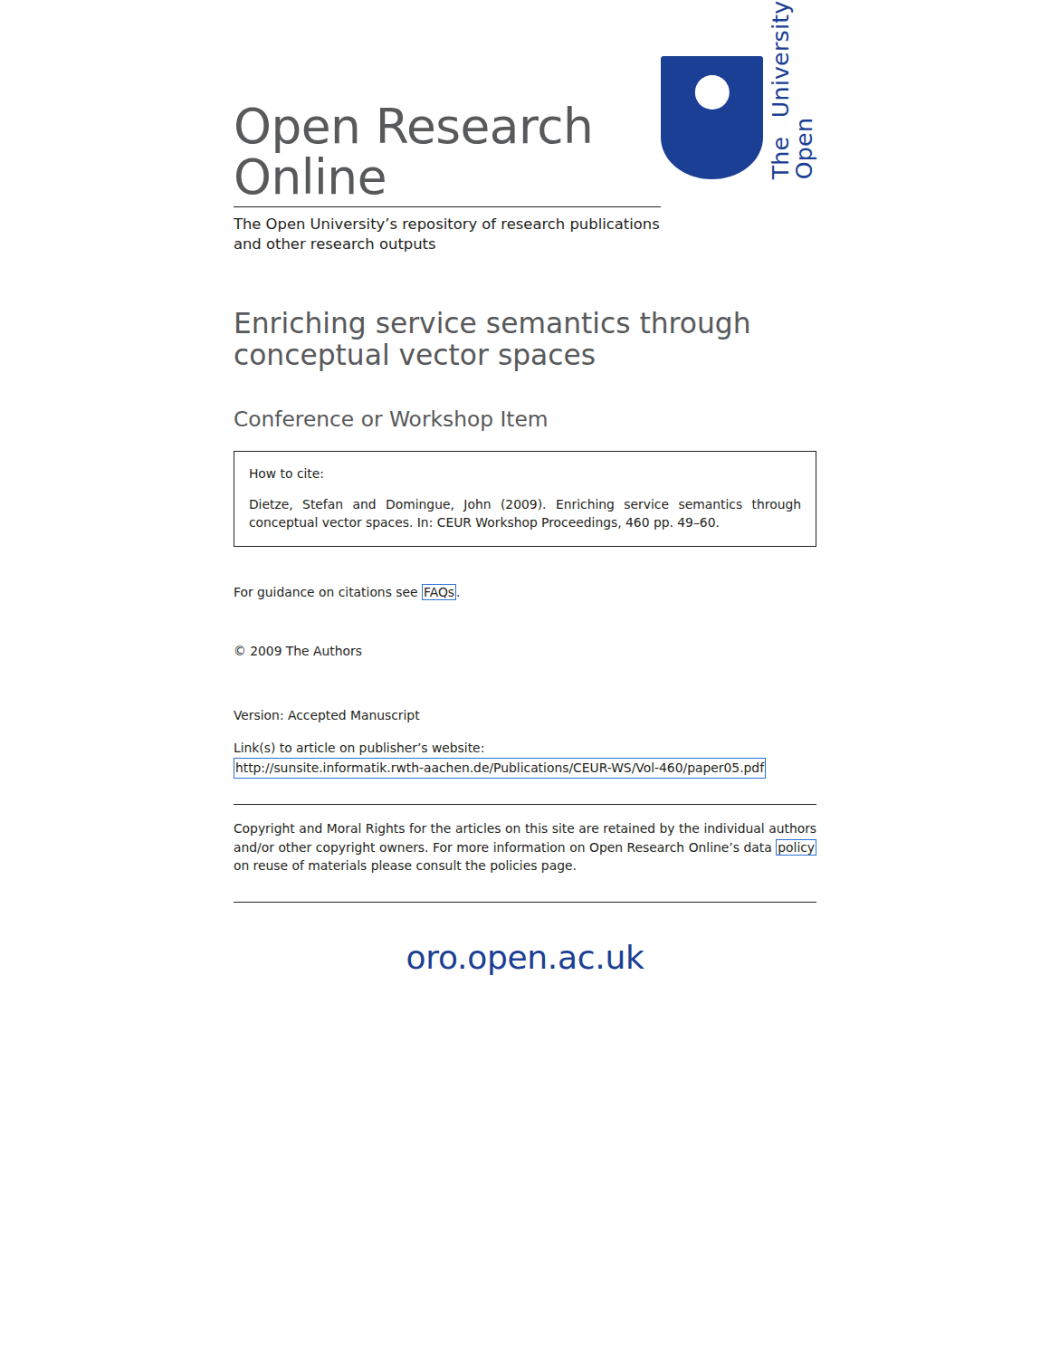Open Research Online
The Open University’s repository of research publications
and other research outputs
The Open University
Enriching service semantics through conceptual vector spaces
Conference or Workshop Item
How to cite:
Dietze, Stefan and Domingue, John (2009). Enriching service semantics through conceptual vector spaces. In: CEUR Workshop Proceedings, 460 pp. 49–60.
For guidance on citations see FAQs.
© 2009 The Authors
Version: Accepted Manuscript
Link(s) to article on publisher’s website:
http://sunsite.informatik.rwth-aachen.de/Publications/CEUR-WS/Vol-460/paper05.pdf
Copyright and Moral Rights for the articles on this site are retained by the individual authors and/or other copyright owners. For more information on Open Research Online’s data policy on reuse of materials please consult the policies page.
oro.open.ac.uk